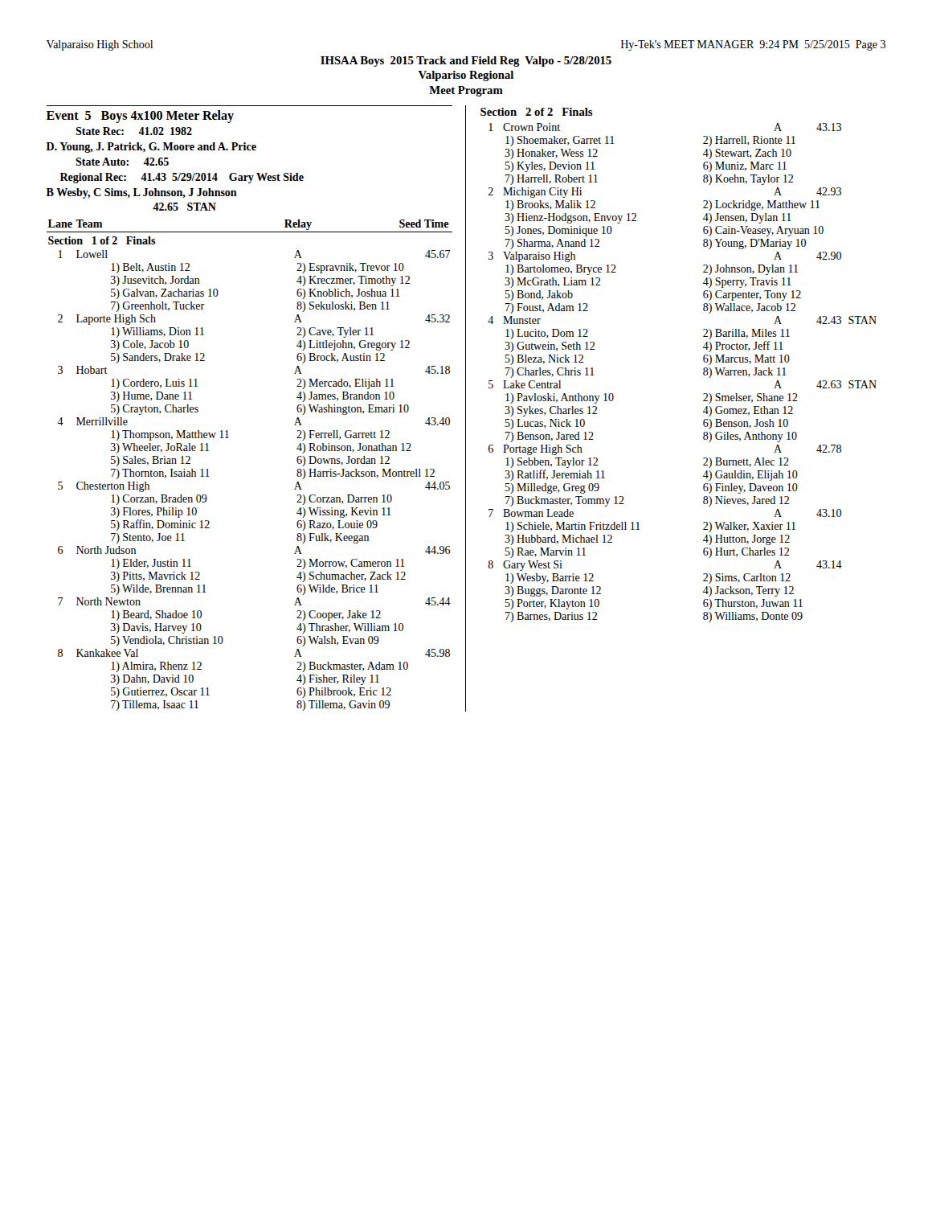Valparaiso High School
Hy-Tek's MEET MANAGER 9:24 PM 5/25/2015 Page 3
IHSAA Boys 2015 Track and Field Reg Valpo - 5/28/2015
Valpariso Regional
Meet Program
Event 5 Boys 4x100 Meter Relay
State Rec: 41.02 1982
D. Young, J. Patrick, G. Moore and A. Price
State Auto: 42.65
Regional Rec: 41.43 5/29/2014 Gary West Side
B Wesby, C Sims, L Johnson, J Johnson
42.65 STAN
| Lane | Team | Relay | Seed Time |
| --- | --- | --- | --- |
| Section 1 of 2 Finals |
| 1 | Lowell | A | 45.67 |
| | / 1) Belt, Austin 12 / 2) Espravnik, Trevor 10 / / 3) Jusevitch, Jordan / 4) Kreczmer, Timothy 12 / / 5) Galvan, Zacharias 10 / 6) Knoblich, Joshua 11 / / 7) Greenholt, Tucker / 8) Sekuloski, Ben 11 / |
| 2 | Laporte High Sch | A | 45.32 |
| | / 1) Williams, Dion 11 / 2) Cave, Tyler 11 / / 3) Cole, Jacob 10 / 4) Littlejohn, Gregory 12 / / 5) Sanders, Drake 12 / 6) Brock, Austin 12 / |
| 3 | Hobart | A | 45.18 |
| | / 1) Cordero, Luis 11 / 2) Mercado, Elijah 11 / / 3) Hume, Dane 11 / 4) James, Brandon 10 / / 5) Crayton, Charles / 6) Washington, Emari 10 / |
| 4 | Merrillville | A | 43.40 |
| | / 1) Thompson, Matthew 11 / 2) Ferrell, Garrett 12 / / 3) Wheeler, JoRale 11 / 4) Robinson, Jonathan 12 / / 5) Sales, Brian 12 / 6) Downs, Jordan 12 / / 7) Thornton, Isaiah 11 / 8) Harris-Jackson, Montrell 12 / |
| 5 | Chesterton High | A | 44.05 |
| | / 1) Corzan, Braden 09 / 2) Corzan, Darren 10 / / 3) Flores, Philip 10 / 4) Wissing, Kevin 11 / / 5) Raffin, Dominic 12 / 6) Razo, Louie 09 / / 7) Stento, Joe 11 / 8) Fulk, Keegan / |
| 6 | North Judson | A | 44.96 |
| | / 1) Elder, Justin 11 / 2) Morrow, Cameron 11 / / 3) Pitts, Mavrick 12 / 4) Schumacher, Zack 12 / / 5) Wilde, Brennan 11 / 6) Wilde, Brice 11 / |
| 7 | North Newton | A | 45.44 |
| | / 1) Beard, Shadoe 10 / 2) Cooper, Jake 12 / / 3) Davis, Harvey 10 / 4) Thrasher, William 10 / / 5) Vendiola, Christian 10 / 6) Walsh, Evan 09 / |
| 8 | Kankakee Val | A | 45.98 |
| | / 1) Almira, Rhenz 12 / 2) Buckmaster, Adam 10 / / 3) Dahn, David 10 / 4) Fisher, Riley 11 / / 5) Gutierrez, Oscar 11 / 6) Philbrook, Eric 12 / / 7) Tillema, Isaac 11 / 8) Tillema, Gavin 09 / |
Section 2 of 2 Finals
| 1 | Crown Point | A | 43.13 | |
| | / 1) Shoemaker, Garret 11 / 2) Harrell, Rionte 11 / / 3) Honaker, Wess 12 / 4) Stewart, Zach 10 / / 5) Kyles, Devion 11 / 6) Muniz, Marc 11 / / 7) Harrell, Robert 11 / 8) Koehn, Taylor 12 / |
| 2 | Michigan City Hi | A | 42.93 | |
| | / 1) Brooks, Malik 12 / 2) Lockridge, Matthew 11 / / 3) Hienz-Hodgson, Envoy 12 / 4) Jensen, Dylan 11 / / 5) Jones, Dominique 10 / 6) Cain-Veasey, Aryuan 10 / / 7) Sharma, Anand 12 / 8) Young, D'Mariay 10 / |
| 3 | Valparaiso High | A | 42.90 | |
| | / 1) Bartolomeo, Bryce 12 / 2) Johnson, Dylan 11 / / 3) McGrath, Liam 12 / 4) Sperry, Travis 11 / / 5) Bond, Jakob / 6) Carpenter, Tony 12 / / 7) Foust, Adam 12 / 8) Wallace, Jacob 12 / |
| 4 | Munster | A | 42.43 | STAN |
| | / 1) Lucito, Dom 12 / 2) Barilla, Miles 11 / / 3) Gutwein, Seth 12 / 4) Proctor, Jeff 11 / / 5) Bleza, Nick 12 / 6) Marcus, Matt 10 / / 7) Charles, Chris 11 / 8) Warren, Jack 11 / |
| 5 | Lake Central | A | 42.63 | STAN |
| | / 1) Pavloski, Anthony 10 / 2) Smelser, Shane 12 / / 3) Sykes, Charles 12 / 4) Gomez, Ethan 12 / / 5) Lucas, Nick 10 / 6) Benson, Josh 10 / / 7) Benson, Jared 12 / 8) Giles, Anthony 10 / |
| 6 | Portage High Sch | A | 42.78 | |
| | / 1) Sebben, Taylor 12 / 2) Burnett, Alec 12 / / 3) Ratliff, Jeremiah 11 / 4) Gauldin, Elijah 10 / / 5) Milledge, Greg 09 / 6) Finley, Daveon 10 / / 7) Buckmaster, Tommy 12 / 8) Nieves, Jared 12 / |
| 7 | Bowman Leade | A | 43.10 | |
| | / 1) Schiele, Martin Fritzdell 11 / 2) Walker, Xaxier 11 / / 3) Hubbard, Michael 12 / 4) Hutton, Jorge 12 / / 5) Rae, Marvin 11 / 6) Hurt, Charles 12 / |
| 8 | Gary West Si | A | 43.14 | |
| | / 1) Wesby, Barrie 12 / 2) Sims, Carlton 12 / / 3) Buggs, Daronte 12 / 4) Jackson, Terry 12 / / 5) Porter, Klayton 10 / 6) Thurston, Juwan 11 / / 7) Barnes, Darius 12 / 8) Williams, Donte 09 / |